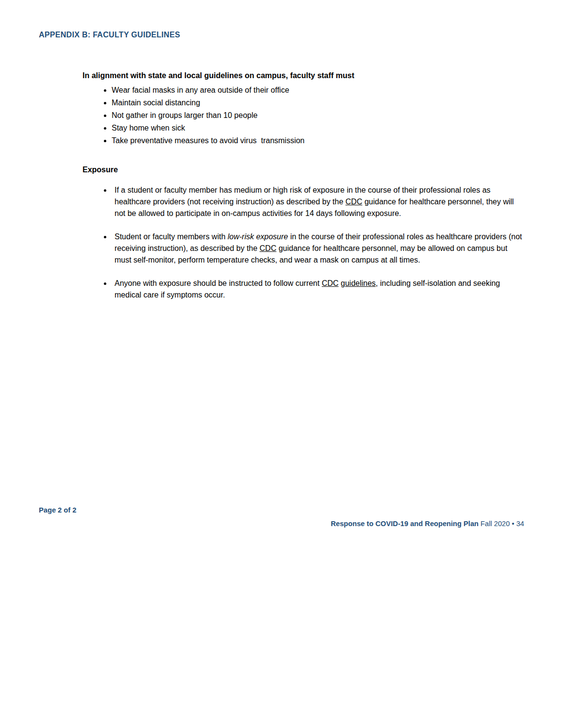APPENDIX B: FACULTY GUIDELINES
In alignment with state and local guidelines on campus, faculty staff must
Wear facial masks in any area outside of their office
Maintain social distancing
Not gather in groups larger than 10 people
Stay home when sick
Take preventative measures to avoid virus transmission
Exposure
If a student or faculty member has medium or high risk of exposure in the course of their professional roles as healthcare providers (not receiving instruction) as described by the CDC guidance for healthcare personnel, they will not be allowed to participate in on-campus activities for 14 days following exposure.
Student or faculty members with low-risk exposure in the course of their professional roles as healthcare providers (not receiving instruction), as described by the CDC guidance for healthcare personnel, may be allowed on campus but must self-monitor, perform temperature checks, and wear a mask on campus at all times.
Anyone with exposure should be instructed to follow current CDC guidelines, including self-isolation and seeking medical care if symptoms occur.
Page 2 of 2
Response to COVID-19 and Reopening Plan Fall 2020 • 34